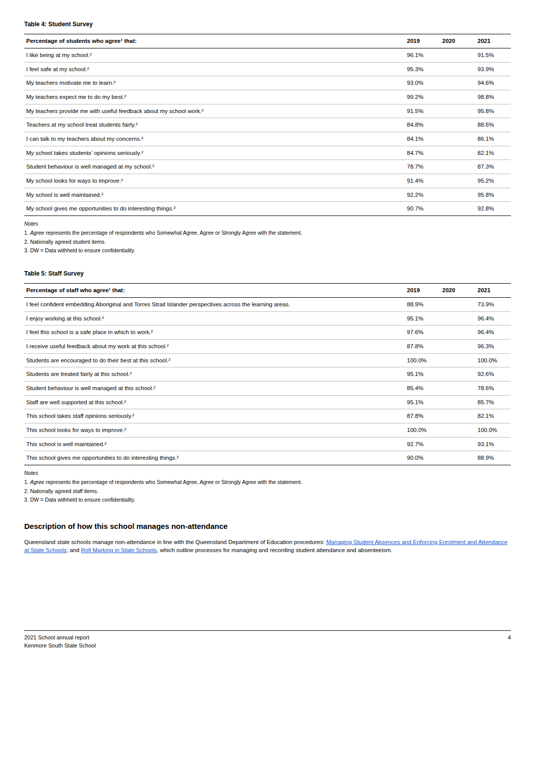Table 4: Student Survey
| Percentage of students who agree¹ that: | 2019 | 2020 | 2021 |
| --- | --- | --- | --- |
| I like being at my school.² | 96.1% | | 91.5% |
| I feel safe at my school.² | 95.3% | | 93.9% |
| My teachers motivate me to learn.² | 93.0% | | 94.6% |
| My teachers expect me to do my best.² | 99.2% | | 98.8% |
| My teachers provide me with useful feedback about my school work.² | 91.5% | | 95.8% |
| Teachers at my school treat students fairly.² | 84.8% | | 88.6% |
| I can talk to my teachers about my concerns.² | 84.1% | | 86.1% |
| My school takes students’ opinions seriously.² | 84.7% | | 82.1% |
| Student behaviour is well managed at my school.² | 78.7% | | 87.3% |
| My school looks for ways to improve.² | 91.4% | | 95.2% |
| My school is well maintained.² | 92.2% | | 95.8% |
| My school gives me opportunities to do interesting things.² | 90.7% | | 92.8% |
Notes
1. Agree represents the percentage of respondents who Somewhat Agree, Agree or Strongly Agree with the statement.
2. Nationally agreed student items.
3. DW = Data withheld to ensure confidentiality.
Table 5: Staff Survey
| Percentage of staff who agree¹ that: | 2019 | 2020 | 2021 |
| --- | --- | --- | --- |
| I feel confident embedding Aboriginal and Torres Strait Islander perspectives across the learning areas. | 88.9% | | 73.9% |
| I enjoy working at this school.² | 95.1% | | 96.4% |
| I feel this school is a safe place in which to work.² | 97.6% | | 96.4% |
| I receive useful feedback about my work at this school.² | 87.8% | | 96.3% |
| Students are encouraged to do their best at this school.² | 100.0% | | 100.0% |
| Students are treated fairly at this school.² | 95.1% | | 92.6% |
| Student behaviour is well managed at this school.² | 85.4% | | 78.6% |
| Staff are well supported at this school.² | 95.1% | | 85.7% |
| This school takes staff opinions seriously.² | 87.8% | | 82.1% |
| This school looks for ways to improve.² | 100.0% | | 100.0% |
| This school is well maintained.² | 92.7% | | 93.1% |
| This school gives me opportunities to do interesting things.² | 90.0% | | 88.9% |
Notes
1. Agree represents the percentage of respondents who Somewhat Agree, Agree or Strongly Agree with the statement.
2. Nationally agreed staff items.
3. DW = Data withheld to ensure confidentiality.
Description of how this school manages non-attendance
Queensland state schools manage non-attendance in line with the Queensland Department of Education procedures: Managing Student Absences and Enforcing Enrolment and Attendance at State Schools; and Roll Marking in State Schools, which outline processes for managing and recording student attendance and absenteeism.
2021 School annual report Kenmore South State School
4